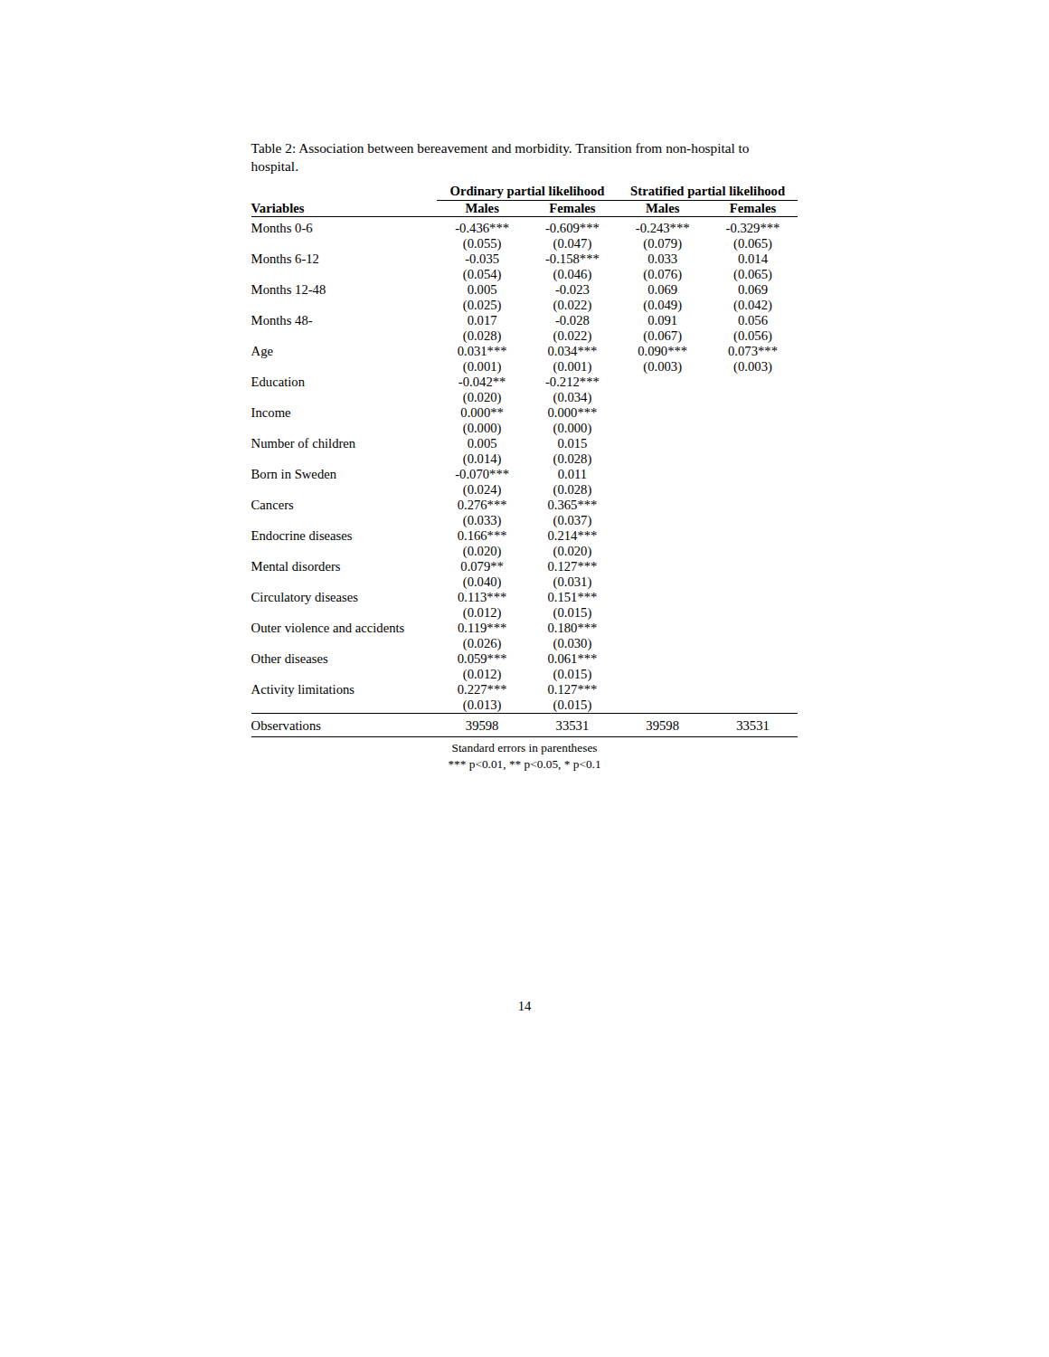Table 2: Association between bereavement and morbidity. Transition from non-hospital to hospital.
| | Ordinary partial likelihood | Stratified partial likelihood |
| Variables | Males | Females | Males | Females |
| Months 0-6 | -0.436*** | -0.609*** | -0.243*** | -0.329*** |
| | (0.055) | (0.047) | (0.079) | (0.065) |
| Months 6-12 | -0.035 | -0.158*** | 0.033 | 0.014 |
| | (0.054) | (0.046) | (0.076) | (0.065) |
| Months 12-48 | 0.005 | -0.023 | 0.069 | 0.069 |
| | (0.025) | (0.022) | (0.049) | (0.042) |
| Months 48- | 0.017 | -0.028 | 0.091 | 0.056 |
| | (0.028) | (0.022) | (0.067) | (0.056) |
| Age | 0.031*** | 0.034*** | 0.090*** | 0.073*** |
| | (0.001) | (0.001) | (0.003) | (0.003) |
| Education | -0.042** | -0.212*** | | |
| | (0.020) | (0.034) | | |
| Income | 0.000** | 0.000*** | | |
| | (0.000) | (0.000) | | |
| Number of children | 0.005 | 0.015 | | |
| | (0.014) | (0.028) | | |
| Born in Sweden | -0.070*** | 0.011 | | |
| | (0.024) | (0.028) | | |
| Cancers | 0.276*** | 0.365*** | | |
| | (0.033) | (0.037) | | |
| Endocrine diseases | 0.166*** | 0.214*** | | |
| | (0.020) | (0.020) | | |
| Mental disorders | 0.079** | 0.127*** | | |
| | (0.040) | (0.031) | | |
| Circulatory diseases | 0.113*** | 0.151*** | | |
| | (0.012) | (0.015) | | |
| Outer violence and accidents | 0.119*** | 0.180*** | | |
| | (0.026) | (0.030) | | |
| Other diseases | 0.059*** | 0.061*** | | |
| | (0.012) | (0.015) | | |
| Activity limitations | 0.227*** | 0.127*** | | |
| | (0.013) | (0.015) | | |
| Observations | 39598 | 33531 | 39598 | 33531 |
Standard errors in parentheses
*** p<0.01, ** p<0.05, * p<0.1
14